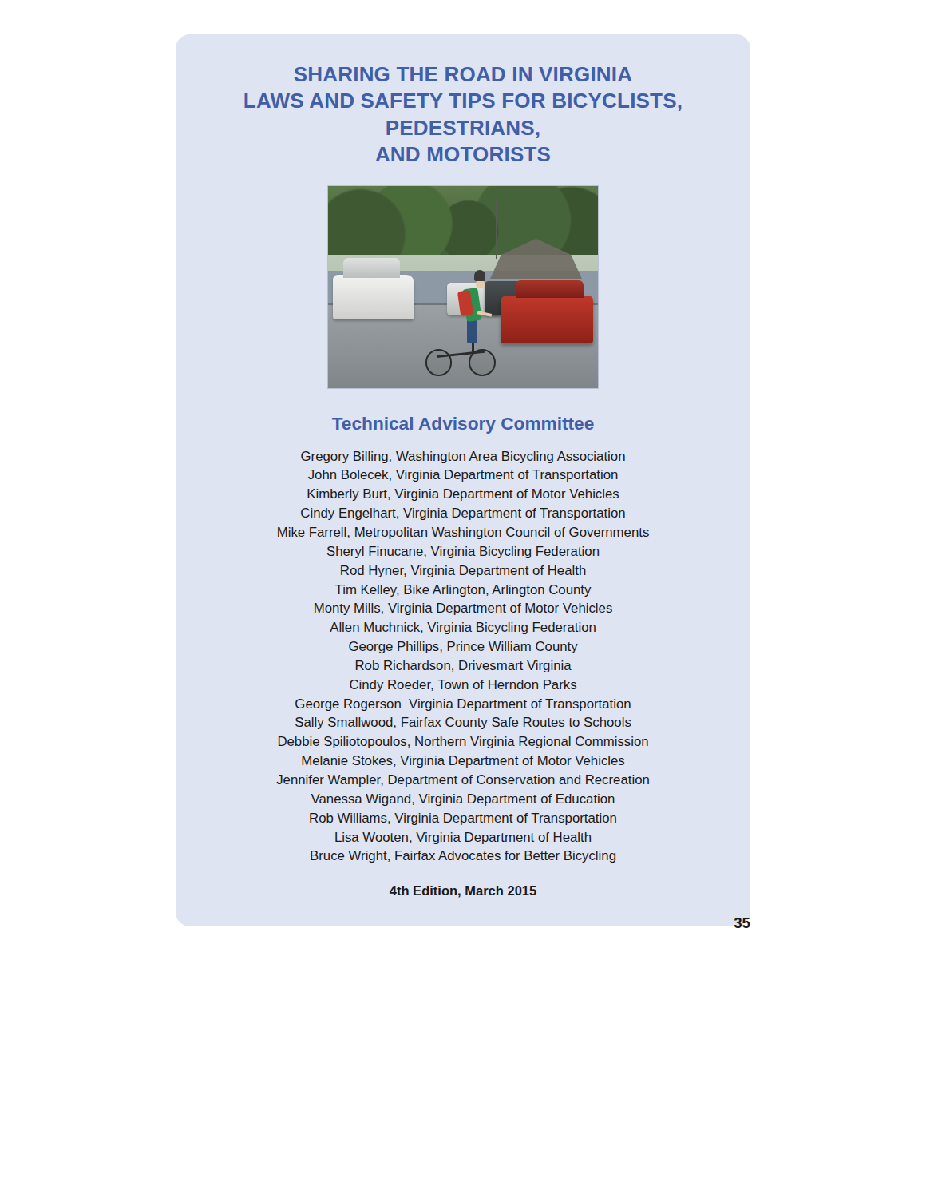Sharing the Road in Virginia
Laws and Safety Tips for Bicyclists, Pedestrians,
and Motorists
Technical Advisory Committee
Gregory Billing, Washington Area Bicycling Association
John Bolecek, Virginia Department of Transportation
Kimberly Burt, Virginia Department of Motor Vehicles
Cindy Engelhart, Virginia Department of Transportation
Mike Farrell, Metropolitan Washington Council of Governments
Sheryl Finucane, Virginia Bicycling Federation
Rod Hyner, Virginia Department of Health
Tim Kelley, Bike Arlington, Arlington County
Monty Mills, Virginia Department of Motor Vehicles
Allen Muchnick, Virginia Bicycling Federation
George Phillips, Prince William County
Rob Richardson, Drivesmart Virginia
Cindy Roeder, Town of Herndon Parks
George Rogerson Virginia Department of Transportation
Sally Smallwood, Fairfax County Safe Routes to Schools
Debbie Spiliotopoulos, Northern Virginia Regional Commission
Melanie Stokes, Virginia Department of Motor Vehicles
Jennifer Wampler, Department of Conservation and Recreation
Vanessa Wigand, Virginia Department of Education
Rob Williams, Virginia Department of Transportation
Lisa Wooten, Virginia Department of Health
Bruce Wright, Fairfax Advocates for Better Bicycling
4th Edition, March 2015
35